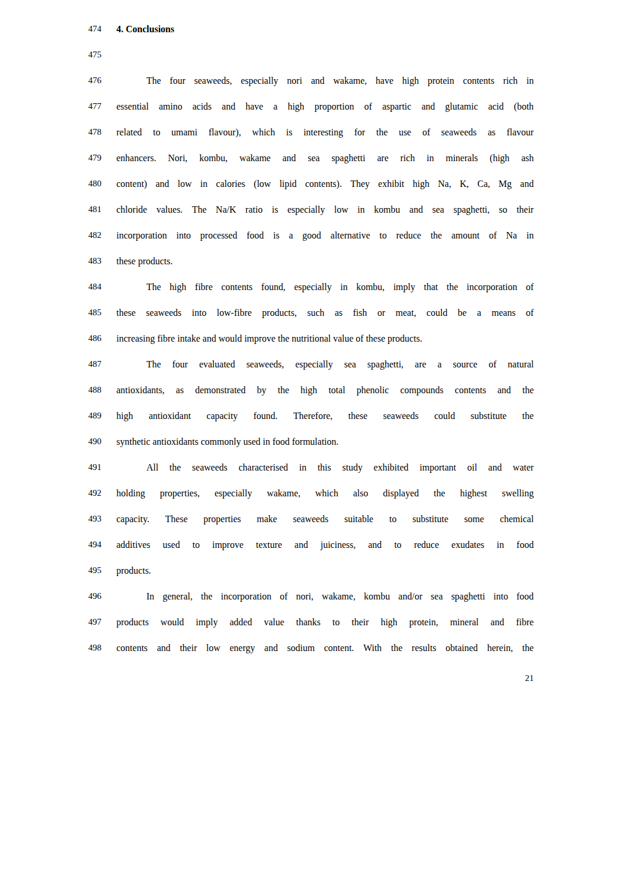474
4. Conclusions
475
476
The four seaweeds, especially nori and wakame, have high protein contents rich in
477
essential amino acids and have ahigh proportion of aspartic and glutamic acid(both
478
related to umami flavour), which is interesting for the use of seaweeds as flavour
479
enhancers. Nori, kombu, wakame and sea spaghetti are rich in minerals(high ash
480
content) and low in calories(low lipid contents). They exhibit high Na, K, Ca, Mg and
481
chloride values. The Na/K ratio is especially low in kombu and sea spaghetti, so their
482
incorporation into processed food is agood alternative to reduce the amount of Na in
483
these products.
484
The high fibre contents found, especially in kombu, imply that the incorporation of
485
these seaweeds into low-fibre products, such as fish or meat, could be ameans of
486
increasing fibre intake and would improve the nutritional value of these products.
487
The four evaluated seaweeds, especially sea spaghetti, are asource of natural
488
antioxidants, as demonstrated by the high total phenolic compounds contents and the
489
high antioxidant capacity found. Therefore, these seaweeds could substitute the
490
synthetic antioxidants commonly used in food formulation.
491
All the seaweeds characterised in this study exhibited important oil and water
492
holding properties, especially wakame, which also displayed the highest swelling
493
capacity. These properties make seaweeds suitable to substitute some chemical
494
additives used to improve texture and juiciness, and to reduce exudates in food
495
products.
496
In general, the incorporation of nori, wakame, kombu and/or sea spaghetti into food
497
products would imply added value thanks to their high protein, mineral and fibre
498
contents and their low energy and sodium content. With the results obtained herein, the
21